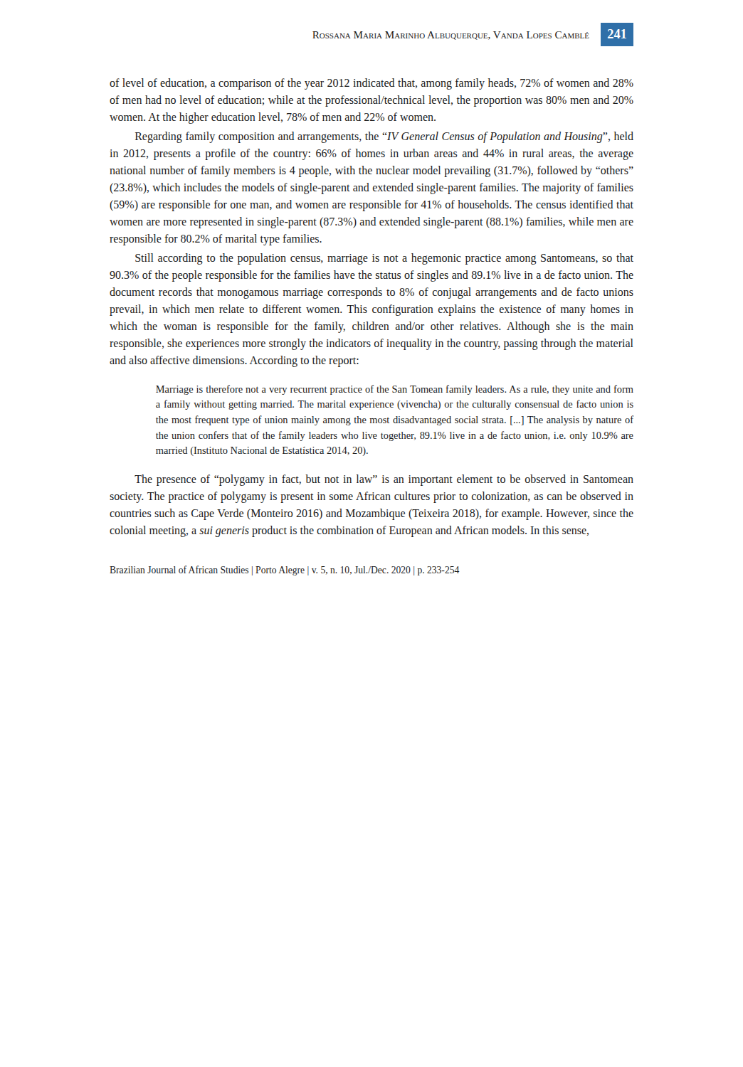Rossana Maria Marinho Albuquerque, Vanda Lopes Camblé 241
of level of education, a comparison of the year 2012 indicated that, among family heads, 72% of women and 28% of men had no level of education; while at the professional/technical level, the proportion was 80% men and 20% women. At the higher education level, 78% of men and 22% of women.
Regarding family composition and arrangements, the “IV General Census of Population and Housing”, held in 2012, presents a profile of the country: 66% of homes in urban areas and 44% in rural areas, the average national number of family members is 4 people, with the nuclear model prevailing (31.7%), followed by “others” (23.8%), which includes the models of single-parent and extended single-parent families. The majority of families (59%) are responsible for one man, and women are responsible for 41% of households. The census identified that women are more represented in single-parent (87.3%) and extended single-parent (88.1%) families, while men are responsible for 80.2% of marital type families.
Still according to the population census, marriage is not a hegemonic practice among Santomeans, so that 90.3% of the people responsible for the families have the status of singles and 89.1% live in a de facto union. The document records that monogamous marriage corresponds to 8% of conjugal arrangements and de facto unions prevail, in which men relate to different women. This configuration explains the existence of many homes in which the woman is responsible for the family, children and/or other relatives. Although she is the main responsible, she experiences more strongly the indicators of inequality in the country, passing through the material and also affective dimensions. According to the report:
Marriage is therefore not a very recurrent practice of the San Tomean family leaders. As a rule, they unite and form a family without getting married. The marital experience (vivencha) or the culturally consensual de facto union is the most frequent type of union mainly among the most disadvantaged social strata. [...] The analysis by nature of the union confers that of the family leaders who live together, 89.1% live in a de facto union, i.e. only 10.9% are married (Instituto Nacional de Estatística 2014, 20).
The presence of “polygamy in fact, but not in law” is an important element to be observed in Santomean society. The practice of polygamy is present in some African cultures prior to colonization, as can be observed in countries such as Cape Verde (Monteiro 2016) and Mozambique (Teixeira 2018), for example. However, since the colonial meeting, a sui generis product is the combination of European and African models. In this sense,
Brazilian Journal of African Studies | Porto Alegre | v. 5, n. 10, Jul./Dec. 2020 | p. 233-254